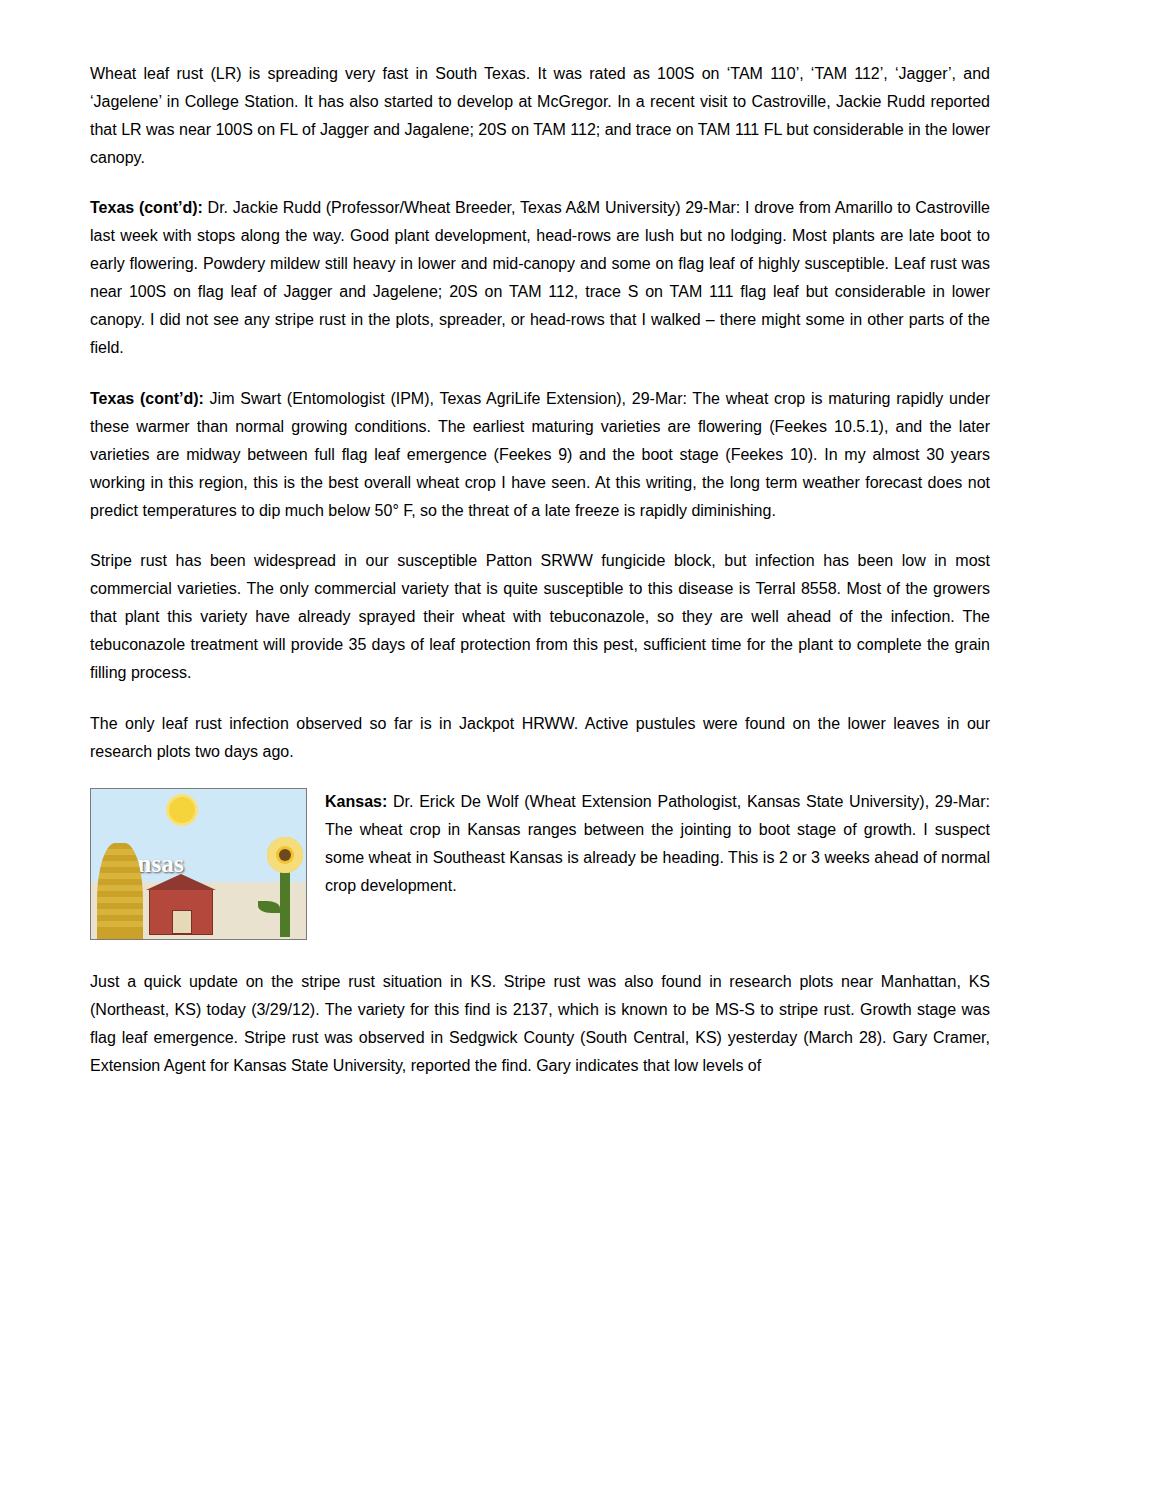Wheat leaf rust (LR) is spreading very fast in South Texas. It was rated as 100S on ‘TAM 110’, ‘TAM 112’, ‘Jagger’, and ‘Jagelene’ in College Station. It has also started to develop at McGregor. In a recent visit to Castroville, Jackie Rudd reported that LR was near 100S on FL of Jagger and Jagalene; 20S on TAM 112; and trace on TAM 111 FL but considerable in the lower canopy.
Texas (cont’d): Dr. Jackie Rudd (Professor/Wheat Breeder, Texas A&M University) 29-Mar: I drove from Amarillo to Castroville last week with stops along the way. Good plant development, head-rows are lush but no lodging. Most plants are late boot to early flowering. Powdery mildew still heavy in lower and mid-canopy and some on flag leaf of highly susceptible. Leaf rust was near 100S on flag leaf of Jagger and Jagelene; 20S on TAM 112, trace S on TAM 111 flag leaf but considerable in lower canopy. I did not see any stripe rust in the plots, spreader, or head-rows that I walked – there might some in other parts of the field.
Texas (cont’d): Jim Swart (Entomologist (IPM), Texas AgriLife Extension), 29-Mar: The wheat crop is maturing rapidly under these warmer than normal growing conditions. The earliest maturing varieties are flowering (Feekes 10.5.1), and the later varieties are midway between full flag leaf emergence (Feekes 9) and the boot stage (Feekes 10). In my almost 30 years working in this region, this is the best overall wheat crop I have seen. At this writing, the long term weather forecast does not predict temperatures to dip much below 50° F, so the threat of a late freeze is rapidly diminishing.
Stripe rust has been widespread in our susceptible Patton SRWW fungicide block, but infection has been low in most commercial varieties. The only commercial variety that is quite susceptible to this disease is Terral 8558. Most of the growers that plant this variety have already sprayed their wheat with tebuconazole, so they are well ahead of the infection. The tebuconazole treatment will provide 35 days of leaf protection from this pest, sufficient time for the plant to complete the grain filling process.
The only leaf rust infection observed so far is in Jackpot HRWW. Active pustules were found on the lower leaves in our research plots two days ago.
Kansas
Kansas: Dr. Erick De Wolf (Wheat Extension Pathologist, Kansas State University), 29-Mar: The wheat crop in Kansas ranges between the jointing to boot stage of growth. I suspect some wheat in Southeast Kansas is already be heading. This is 2 or 3 weeks ahead of normal crop development.
Just a quick update on the stripe rust situation in KS. Stripe rust was also found in research plots near Manhattan, KS (Northeast, KS) today (3/29/12). The variety for this find is 2137, which is known to be MS-S to stripe rust. Growth stage was flag leaf emergence. Stripe rust was observed in Sedgwick County (South Central, KS) yesterday (March 28). Gary Cramer, Extension Agent for Kansas State University, reported the find. Gary indicates that low levels of